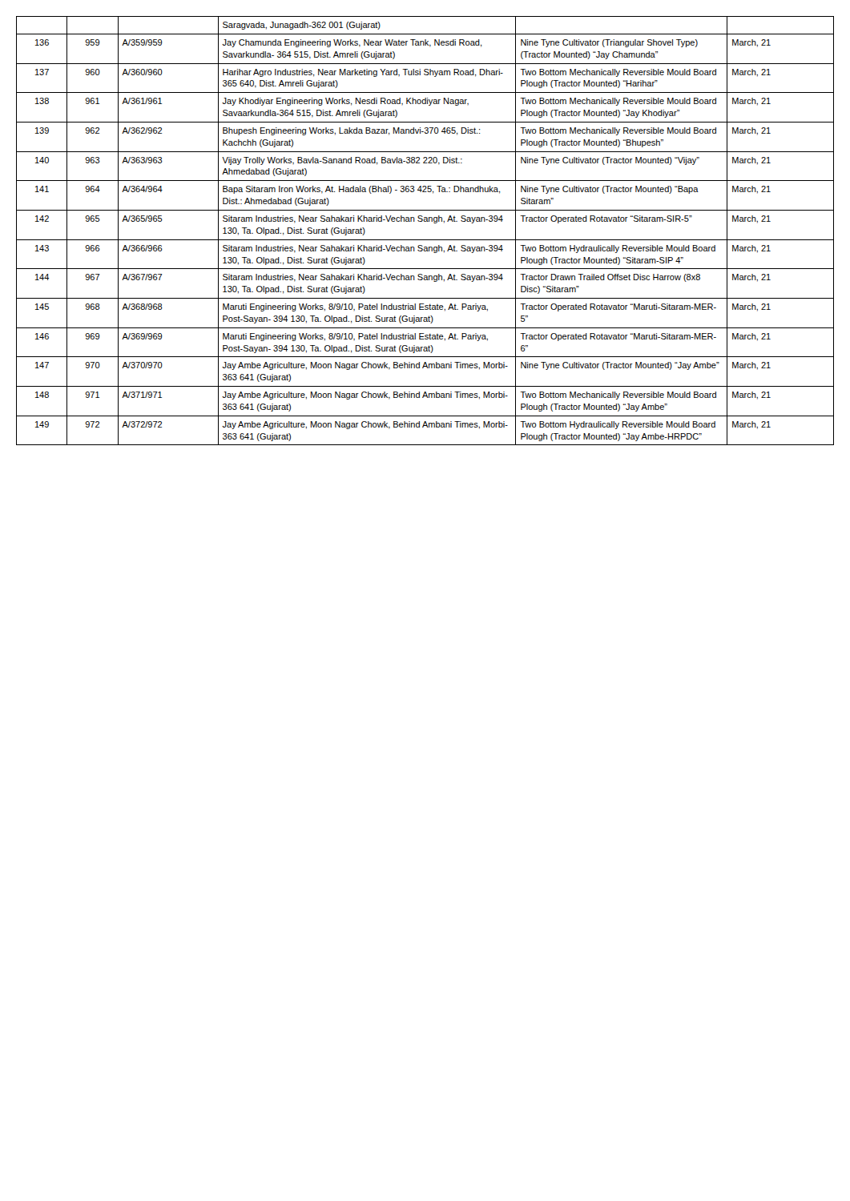| | | | Saragvada, Junagadh-362 001 (Gujarat) | | |
| 136 | 959 | A/359/959 | Jay Chamunda Engineering Works, Near Water Tank, Nesdi Road, Savarkundla- 364 515, Dist. Amreli (Gujarat) | Nine Tyne Cultivator (Triangular Shovel Type) (Tractor Mounted) “Jay Chamunda” | March, 21 |
| 137 | 960 | A/360/960 | Harihar Agro Industries, Near Marketing Yard, Tulsi Shyam Road, Dhari-365 640, Dist. Amreli Gujarat) | Two Bottom Mechanically Reversible Mould Board Plough (Tractor Mounted) “Harihar” | March, 21 |
| 138 | 961 | A/361/961 | Jay Khodiyar Engineering Works, Nesdi Road, Khodiyar Nagar, Savaarkundla-364 515, Dist. Amreli (Gujarat) | Two Bottom Mechanically Reversible Mould Board Plough (Tractor Mounted) “Jay Khodiyar” | March, 21 |
| 139 | 962 | A/362/962 | Bhupesh Engineering Works, Lakda Bazar, Mandvi-370 465, Dist.: Kachchh (Gujarat) | Two Bottom Mechanically Reversible Mould Board Plough (Tractor Mounted) “Bhupesh” | March, 21 |
| 140 | 963 | A/363/963 | Vijay Trolly Works, Bavla-Sanand Road, Bavla-382 220, Dist.: Ahmedabad (Gujarat) | Nine Tyne Cultivator (Tractor Mounted) “Vijay” | March, 21 |
| 141 | 964 | A/364/964 | Bapa Sitaram Iron Works, At. Hadala (Bhal) - 363 425, Ta.: Dhandhuka, Dist.: Ahmedabad (Gujarat) | Nine Tyne Cultivator (Tractor Mounted) “Bapa Sitaram” | March, 21 |
| 142 | 965 | A/365/965 | Sitaram Industries, Near Sahakari Kharid-Vechan Sangh, At. Sayan-394 130, Ta. Olpad., Dist. Surat (Gujarat) | Tractor Operated Rotavator “Sitaram-SIR-5” | March, 21 |
| 143 | 966 | A/366/966 | Sitaram Industries, Near Sahakari Kharid-Vechan Sangh, At. Sayan-394 130, Ta. Olpad., Dist. Surat (Gujarat) | Two Bottom Hydraulically Reversible Mould Board Plough (Tractor Mounted) “Sitaram-SIP 4” | March, 21 |
| 144 | 967 | A/367/967 | Sitaram Industries, Near Sahakari Kharid-Vechan Sangh, At. Sayan-394 130, Ta. Olpad., Dist. Surat (Gujarat) | Tractor Drawn Trailed Offset Disc Harrow (8x8 Disc) “Sitaram” | March, 21 |
| 145 | 968 | A/368/968 | Maruti Engineering Works, 8/9/10, Patel Industrial Estate, At. Pariya, Post-Sayan- 394 130, Ta. Olpad., Dist. Surat (Gujarat) | Tractor Operated Rotavator “Maruti-Sitaram-MER-5” | March, 21 |
| 146 | 969 | A/369/969 | Maruti Engineering Works, 8/9/10, Patel Industrial Estate, At. Pariya, Post-Sayan- 394 130, Ta. Olpad., Dist. Surat (Gujarat) | Tractor Operated Rotavator “Maruti-Sitaram-MER-6” | March, 21 |
| 147 | 970 | A/370/970 | Jay Ambe Agriculture, Moon Nagar Chowk, Behind Ambani Times, Morbi-363 641 (Gujarat) | Nine Tyne Cultivator (Tractor Mounted) “Jay Ambe” | March, 21 |
| 148 | 971 | A/371/971 | Jay Ambe Agriculture, Moon Nagar Chowk, Behind Ambani Times, Morbi-363 641 (Gujarat) | Two Bottom Mechanically Reversible Mould Board Plough (Tractor Mounted) “Jay Ambe” | March, 21 |
| 149 | 972 | A/372/972 | Jay Ambe Agriculture, Moon Nagar Chowk, Behind Ambani Times, Morbi-363 641 (Gujarat) | Two Bottom Hydraulically Reversible Mould Board Plough (Tractor Mounted) “Jay Ambe-HRPDC” | March, 21 |